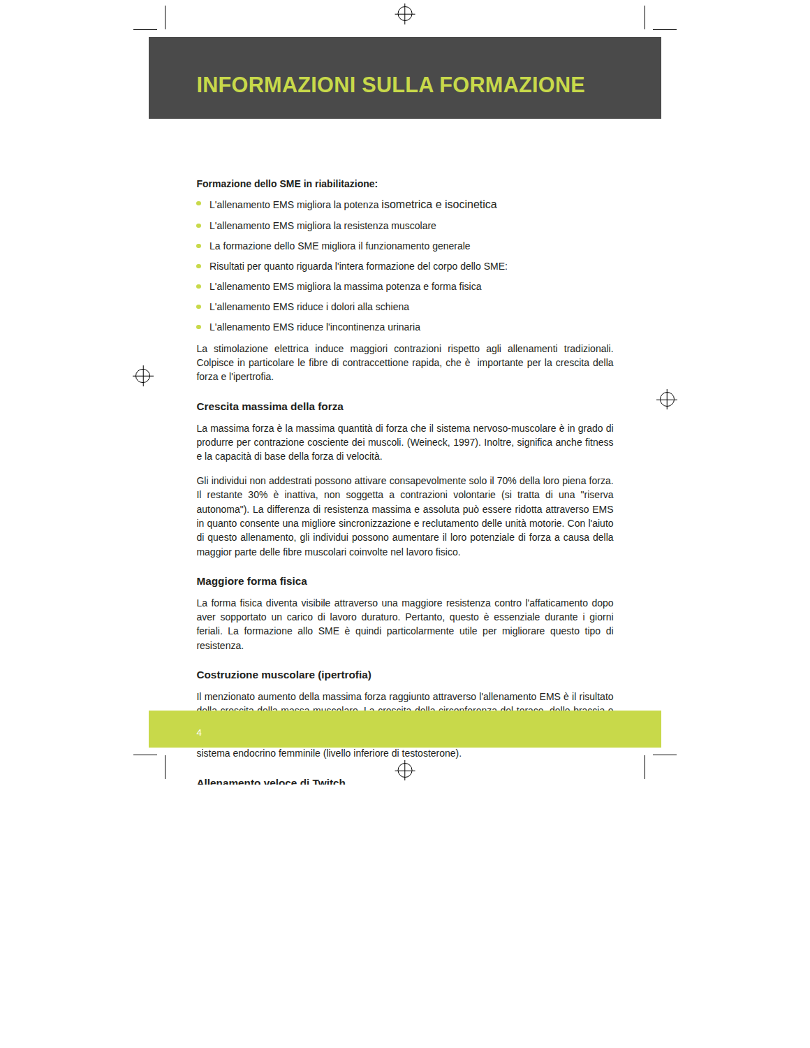INFORMAZIONI SULLA FORMAZIONE
Formazione dello SME in riabilitazione:
L'allenamento EMS migliora la potenza isometrica e isocinetica
L'allenamento EMS migliora la resistenza muscolare
La formazione dello SME migliora il funzionamento generale
Risultati per quanto riguarda l'intera formazione del corpo dello SME:
L'allenamento EMS migliora la massima potenza e forma fisica
L'allenamento EMS riduce i dolori alla schiena
L'allenamento EMS riduce l'incontinenza urinaria
La stimolazione elettrica induce maggiori contrazioni rispetto agli allenamenti tradizionali. Colpisce in particolare le fibre di contraccettione rapida, che è importante per la crescita della forza e l'ipertrofia.
Crescita massima della forza
La massima forza è la massima quantità di forza che il sistema nervoso-muscolare è in grado di produrre per contrazione cosciente dei muscoli. (Weineck, 1997). Inoltre, significa anche fitness e la capacità di base della forza di velocità.
Gli individui non addestrati possono attivare consapevolmente solo il 70% della loro piena forza. Il restante 30% è inattiva, non soggetta a contrazioni volontarie (si tratta di una "riserva autonoma"). La differenza di resistenza massima e assoluta può essere ridotta attraverso EMS in quanto consente una migliore sincronizzazione e reclutamento delle unità motorie. Con l'aiuto di questo allenamento, gli individui possono aumentare il loro potenziale di forza a causa della maggior parte delle fibre muscolari coinvolte nel lavoro fisico.
Maggiore forma fisica
La forma fisica diventa visibile attraverso una maggiore resistenza contro l'affaticamento dopo aver sopportato un carico di lavoro duraturo. Pertanto, questo è essenziale durante i giorni feriali. La formazione allo SME è quindi particolarmente utile per migliorare questo tipo di resistenza.
Costruzione muscolare (ipertrofia)
Il menzionato aumento della massima forza raggiunto attraverso l'allenamento EMS è il risultato della crescita della massa muscolare. La crescita della circonferenza del torace, delle braccia e delle gambe è spesso visibile anche dopo alcuni allenamenti, un aspetto che è molto apprezzato dagli uomini per motivi estetici. Questo effetto è più debole tra le donne a causa del sistema endocrino femminile (livello inferiore di testosterone).
Allenamento veloce di Twitch
Invertendo il principio delle dimensioni di Henneman vediamo che nella stimolazione elettrica le fibre muscolari a contrazione rapida si attivano per prime. Rispetto ai metodi tradizionali di formazione della forza, la formazione EMS è; pertanto, ottimale per le persone che praticano sport esplosivi.
Resistenza migliorata
A seguito di un allenamento EMS per tutto il corpo, i soggetti hanno sperimentato un aumento della loro resistenza. Il meccanismo d'azione dell'allenamento EMS a questo proposito contribuisce notevolmente alla capillarizzazione muscolare.
4